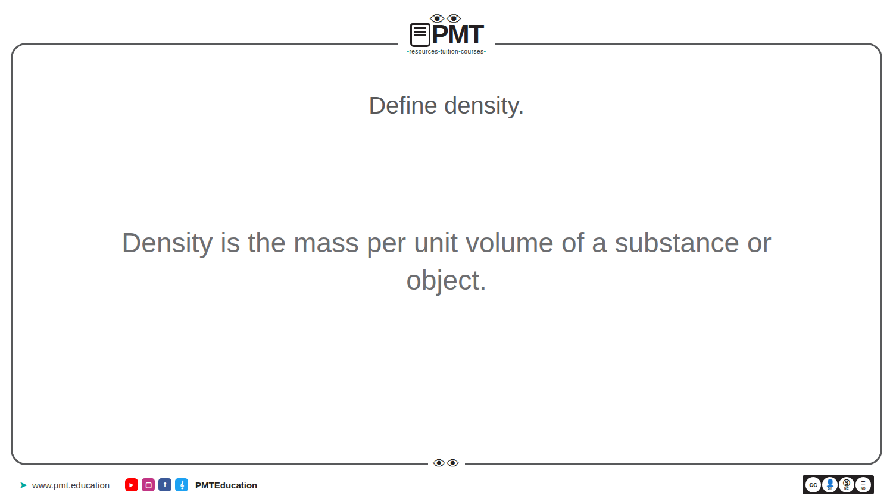👁👁 PMT •resources•tuition•courses•
Define density.
Density is the mass per unit volume of a substance or object.
👁👁
➤ www.pmt.education
► ▢ f 𝄞 PMTEducation
cc 👤BY ⓈNC =ND